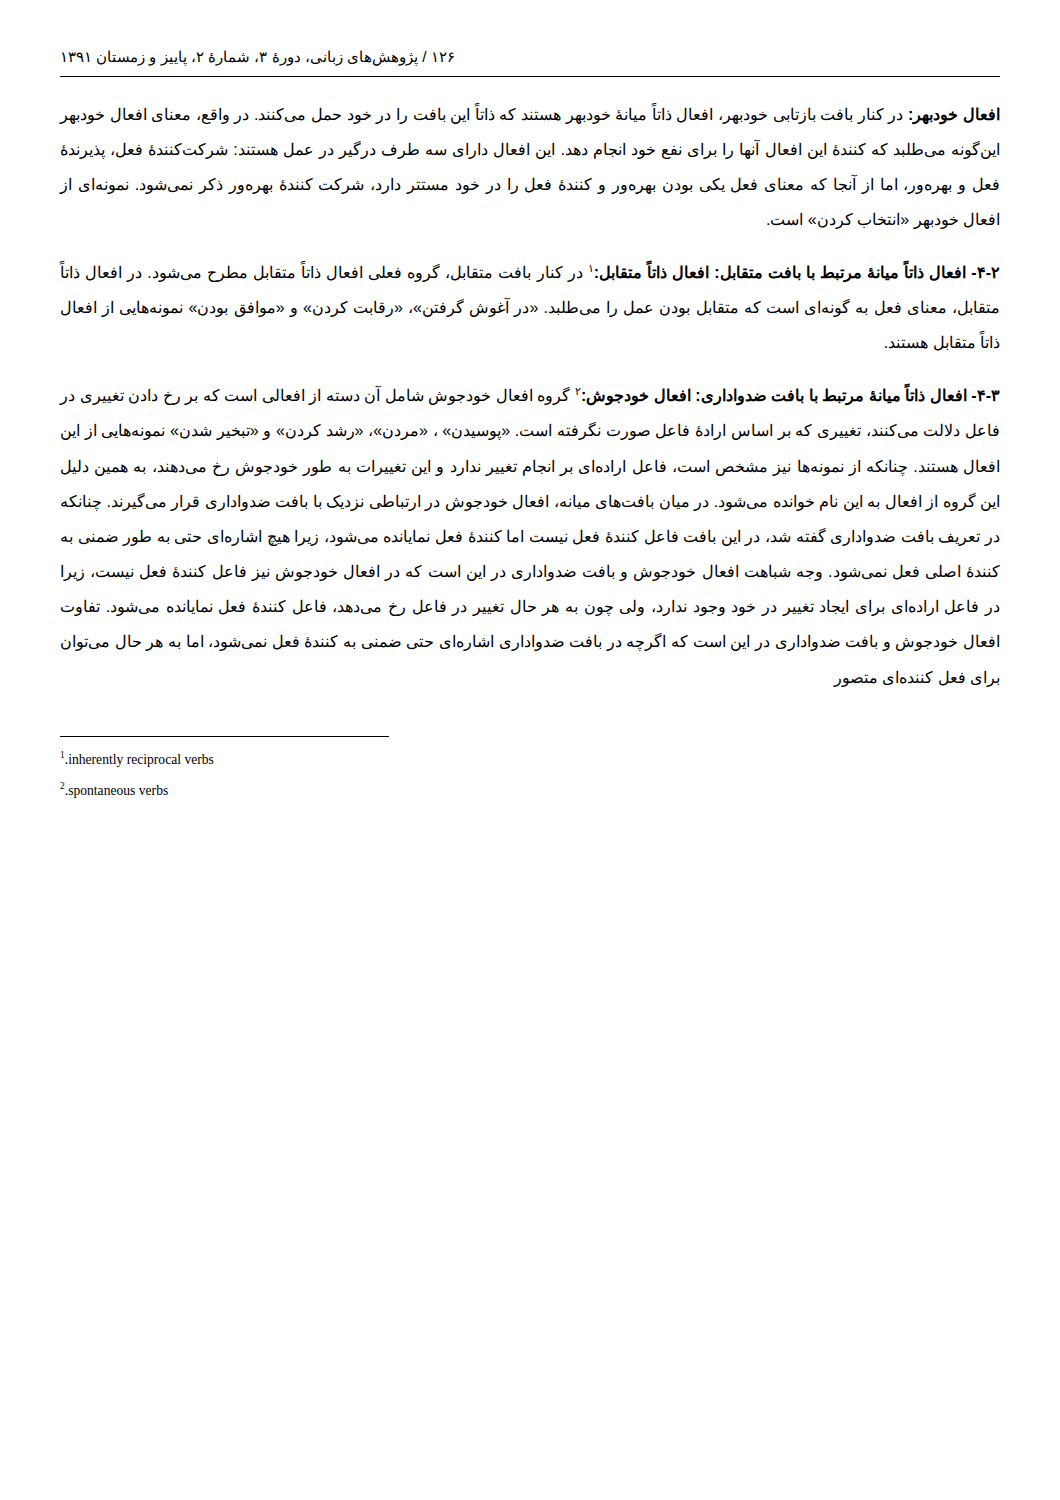۱۲۶ / پژوهش‌های زبانی، دورهٔ ۳، شمارهٔ ۲، پاییز و زمستان ۱۳۹۱
افعال خودبهر: در کنار بافت بازتابی خودبهر، افعال ذاتاً میانهٔ خودبهر هستند که ذاتاً این بافت را در خود حمل می‌کنند. در واقع، معنای افعال خودبهر این‌گونه می‌طلبد که کنندهٔ این افعال آنها را برای نفع خود انجام دهد. این افعال دارای سه طرف درگیر در عمل هستند: شرکت‌کنندهٔ فعل، پذیرندهٔ فعل و بهره‌ور، اما از آنجا که معنای فعل یکی بودن بهره‌ور و کنندهٔ فعل را در خود مستتر دارد، شرکت کنندهٔ بهره‌ور ذکر نمی‌شود. نمونه‌ای از افعال خودبهر «انتخاب کردن» است.
۴-۲- افعال ذاتاً میانهٔ مرتبط با بافت متقابل: افعال ذاتاً متقابل:۱ در کنار بافت متقابل، گروه فعلی افعال ذاتاً متقابل مطرح می‌شود. در افعال ذاتاً متقابل، معنای فعل به گونه‌ای است که متقابل بودن عمل را می‌طلبد. «در آغوش گرفتن»، «رقابت کردن» و «موافق بودن» نمونه‌هایی از افعال ذاتاً متقابل هستند.
۴-۳- افعال ذاتاً میانهٔ مرتبط با بافت ضدواداری: افعال خودجوش:۲ گروه افعال خودجوش شامل آن دسته از افعالی است که بر رخ دادن تغییری در فاعل دلالت می‌کنند، تغییری که بر اساس ارادهٔ فاعل صورت نگرفته است. «پوسیدن» ، «مردن»، «رشد کردن» و «تبخیر شدن» نمونه‌هایی از این افعال هستند. چنانکه از نمونه‌ها نیز مشخص است، فاعل اراده‌ای بر انجام تغییر ندارد و این تغییرات به طور خودجوش رخ می‌دهند، به همین دلیل این گروه از افعال به این نام خوانده می‌شود. در میان بافت‌های میانه، افعال خودجوش در ارتباطی نزدیک با بافت ضدواداری قرار می‌گیرند. چنانکه در تعریف بافت ضدواداری گفته شد، در این بافت فاعل کنندهٔ فعل نیست اما کنندهٔ فعل نمایانده می‌شود، زیرا هیچ اشاره‌ای حتی به طور ضمنی به کنندهٔ اصلی فعل نمی‌شود. وجه شباهت افعال خودجوش و بافت ضدواداری در این است که در افعال خودجوش نیز فاعل کنندهٔ فعل نیست، زیرا در فاعل اراده‌ای برای ایجاد تغییر در خود وجود ندارد، ولی چون به هر حال تغییر در فاعل رخ می‌دهد، فاعل کنندهٔ فعل نمایانده می‌شود. تفاوت افعال خودجوش و بافت ضدواداری در این است که اگرچه در بافت ضدواداری اشاره‌ای حتی ضمنی به کنندهٔ فعل نمی‌شود، اما به هر حال می‌توان برای فعل کننده‌ای متصور
1.inherently reciprocal verbs
2.spontaneous verbs